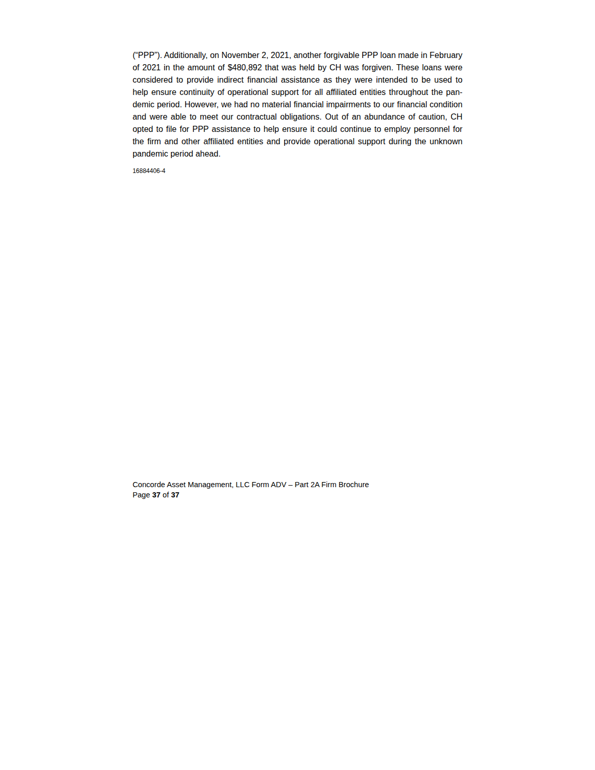(“PPP”). Additionally, on November 2, 2021, another forgivable PPP loan made in February of 2021 in the amount of $480,892 that was held by CH was forgiven. These loans were considered to provide indirect financial assistance as they were intended to be used to help ensure continuity of operational support for all affiliated entities throughout the pandemic period. However, we had no material financial impairments to our financial condition and were able to meet our contractual obligations. Out of an abundance of caution, CH opted to file for PPP assistance to help ensure it could continue to employ personnel for the firm and other affiliated entities and provide operational support during the unknown pandemic period ahead.
16884406-4
Concorde Asset Management, LLC Form ADV – Part 2A Firm Brochure Page 37 of 37